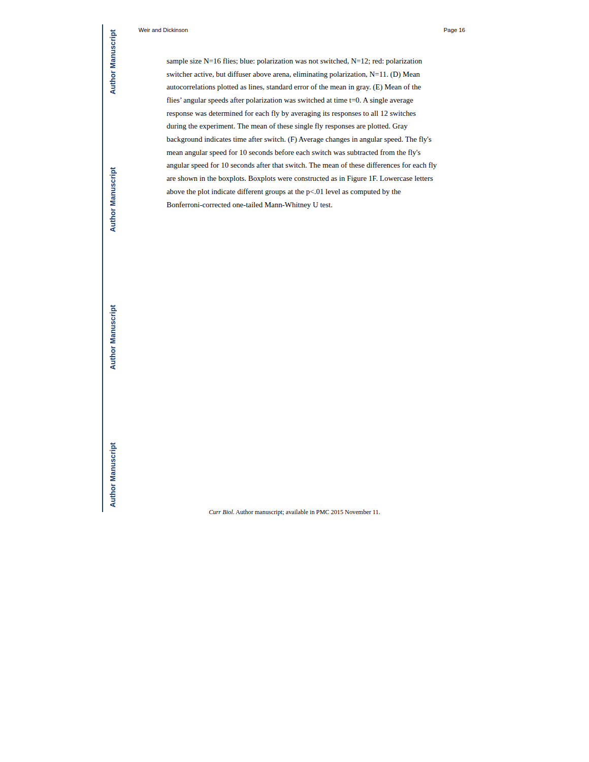Author Manuscript Author Manuscript Author Manuscript Author Manuscript
Weir and Dickinson Page 16
sample size N=16 flies; blue: polarization was not switched, N=12; red: polarization switcher active, but diffuser above arena, eliminating polarization, N=11. (D) Mean autocorrelations plotted as lines, standard error of the mean in gray. (E) Mean of the flies’ angular speeds after polarization was switched at time t=0. A single average response was determined for each fly by averaging its responses to all 12 switches during the experiment. The mean of these single fly responses are plotted. Gray background indicates time after switch. (F) Average changes in angular speed. The fly's mean angular speed for 10 seconds before each switch was subtracted from the fly's angular speed for 10 seconds after that switch. The mean of these differences for each fly are shown in the boxplots. Boxplots were constructed as in Figure 1F. Lowercase letters above the plot indicate different groups at the p<.01 level as computed by the Bonferroni-corrected one-tailed Mann-Whitney U test.
Curr Biol. Author manuscript; available in PMC 2015 November 11.